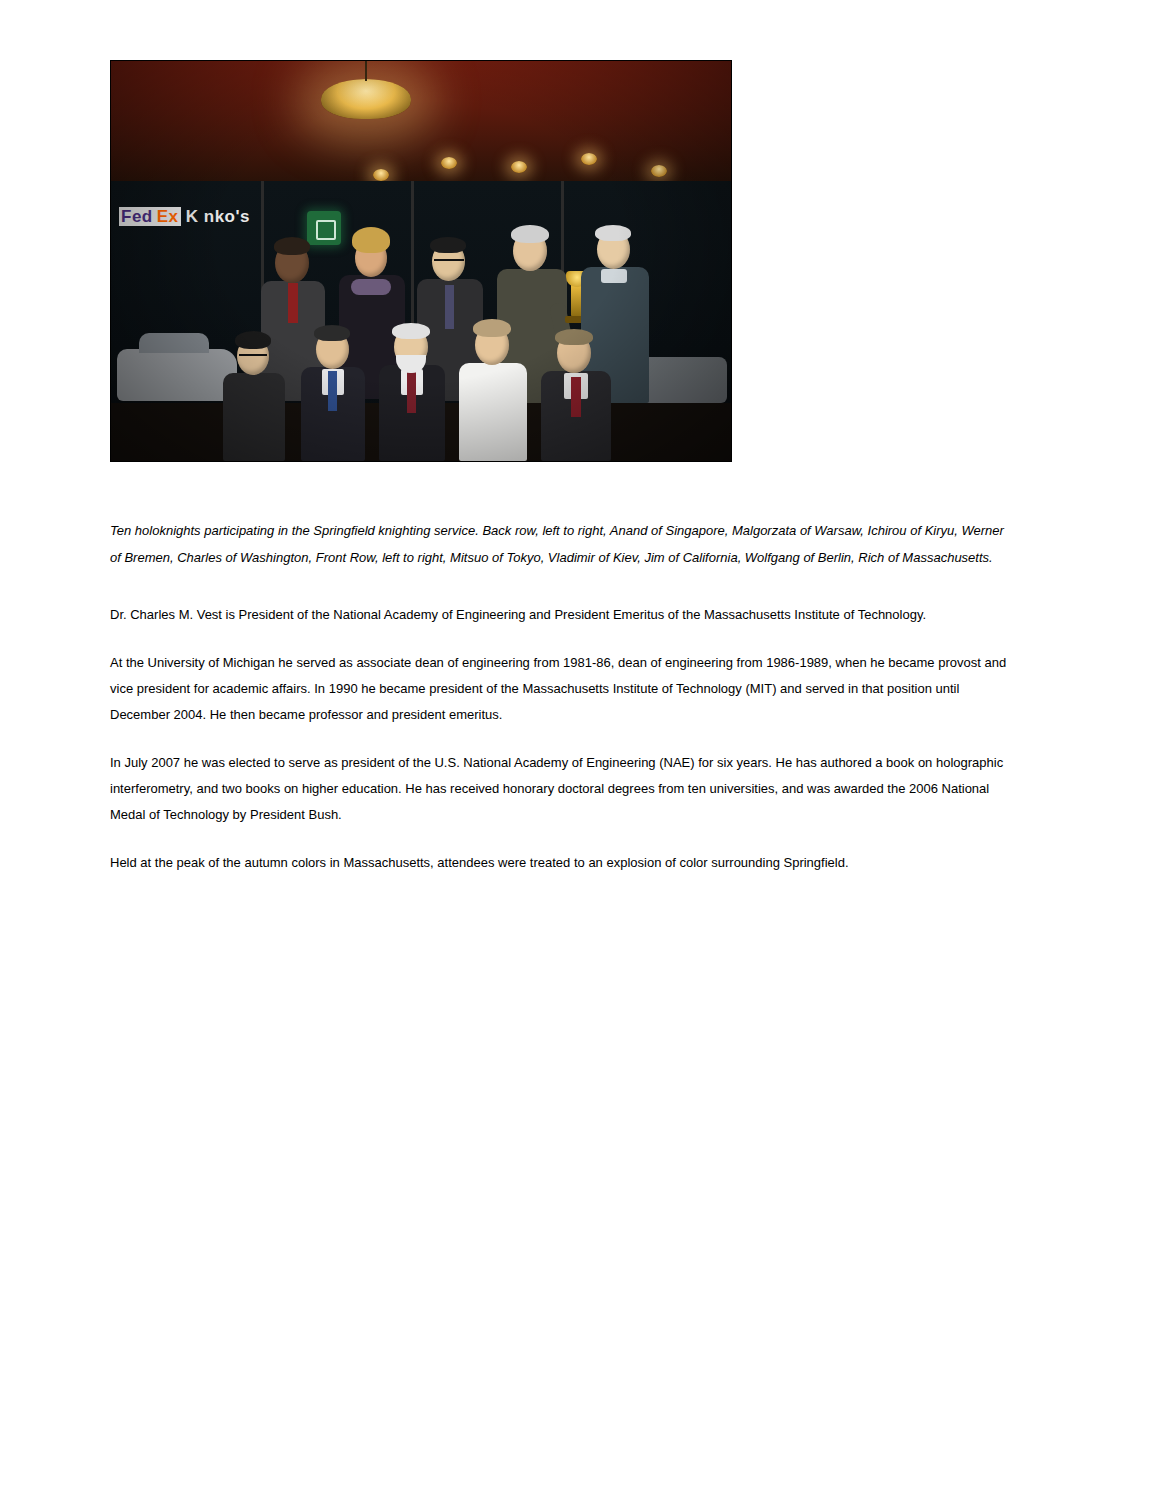Fed Ex K nko's
Ten holoknights participating in the Springfield knighting service. Back row, left to right, Anand of Singapore, Malgorzata of Warsaw, Ichirou of Kiryu, Werner of Bremen, Charles of Washington, Front Row, left to right, Mitsuo of Tokyo, Vladimir of Kiev, Jim of California, Wolfgang of Berlin, Rich of Massachusetts.
Dr. Charles M. Vest is President of the National Academy of Engineering and President Emeritus of the Massachusetts Institute of Technology.
At the University of Michigan he served as associate dean of engineering from 1981-86, dean of engineering from 1986-1989, when he became provost and vice president for academic affairs. In 1990 he became president of the Massachusetts Institute of Technology (MIT) and served in that position until December 2004. He then became professor and president emeritus.
In July 2007 he was elected to serve as president of the U.S. National Academy of Engineering (NAE) for six years. He has authored a book on holographic interferometry, and two books on higher education. He has received honorary doctoral degrees from ten universities, and was awarded the 2006 National Medal of Technology by President Bush.
Held at the peak of the autumn colors in Massachusetts, attendees were treated to an explosion of color surrounding Springfield.